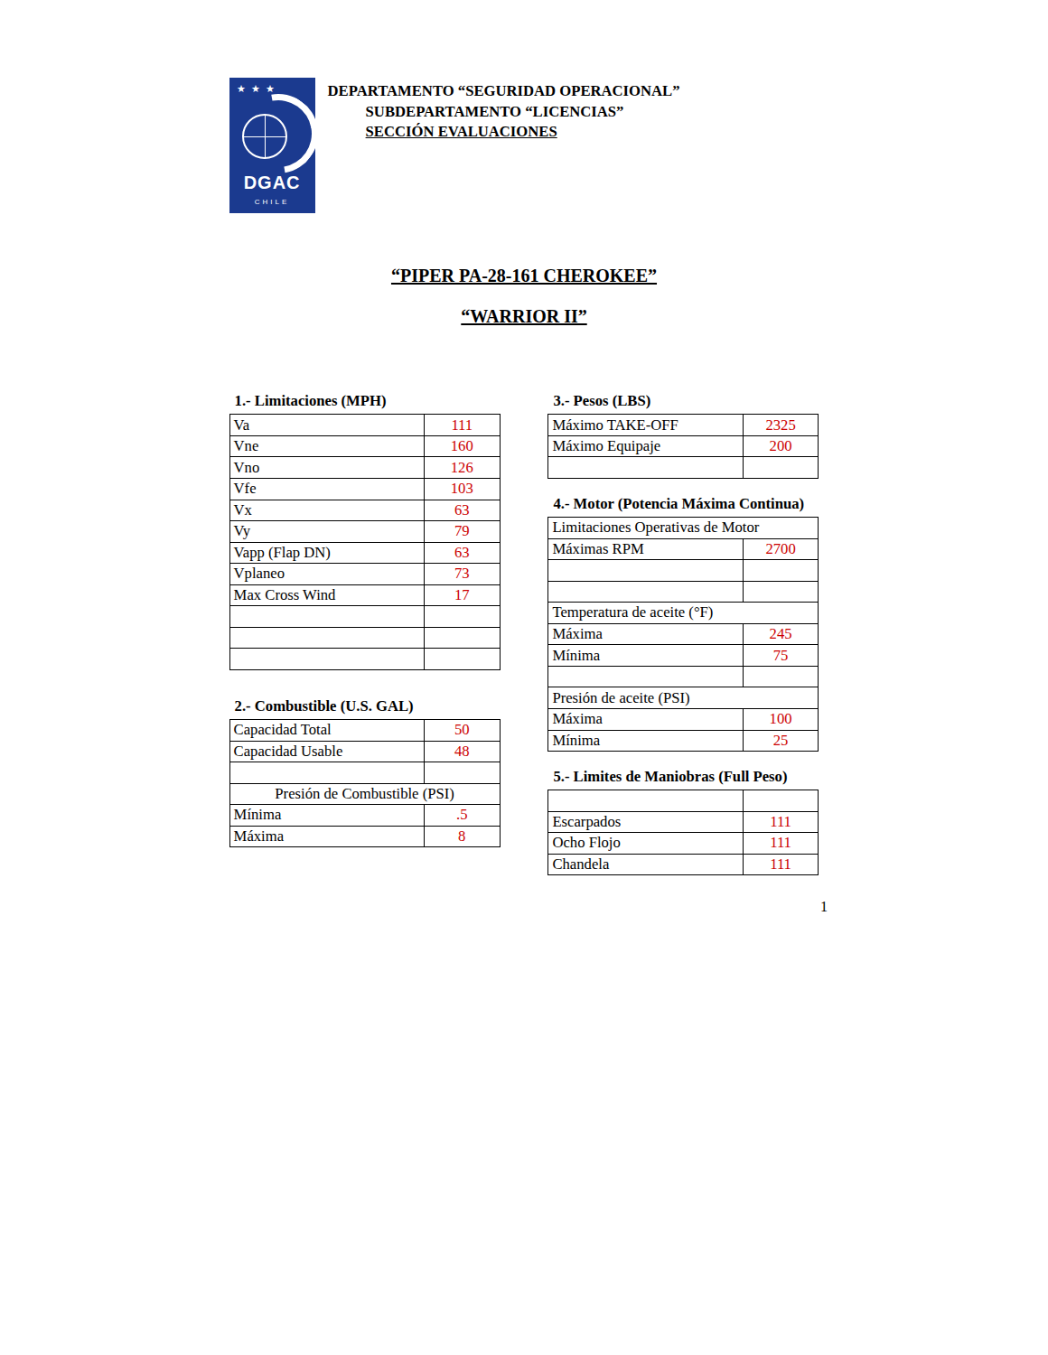★★★
DGAC
CHILE
DEPARTAMENTO “SEGURIDAD OPERACIONAL”
SUBDEPARTAMENTO “LICENCIAS”
SECCIÓN EVALUACIONES
“PIPER PA-28-161 CHEROKEE”
“WARRIOR II”
1.- Limitaciones (MPH)
| Va | 111 |
| Vne | 160 |
| Vno | 126 |
| Vfe | 103 |
| Vx | 63 |
| Vy | 79 |
| Vapp (Flap DN) | 63 |
| Vplaneo | 73 |
| Max Cross Wind | 17 |
2.- Combustible (U.S. GAL)
| Capacidad Total | 50 |
| Capacidad Usable | 48 |
| Presión de Combustible (PSI) |
| Mínima | .5 |
| Máxima | 8 |
3.- Pesos (LBS)
| Máximo TAKE-OFF | 2325 |
| Máximo Equipaje | 200 |
4.- Motor (Potencia Máxima Continua)
| Limitaciones Operativas de Motor |
| Máximas RPM | 2700 |
| Temperatura de aceite (°F) |
| Máxima | 245 |
| Mínima | 75 |
| Presión de aceite (PSI) |
| Máxima | 100 |
| Mínima | 25 |
5.- Limites de Maniobras (Full Peso)
| Escarpados | 111 |
| Ocho Flojo | 111 |
| Chandela | 111 |
1